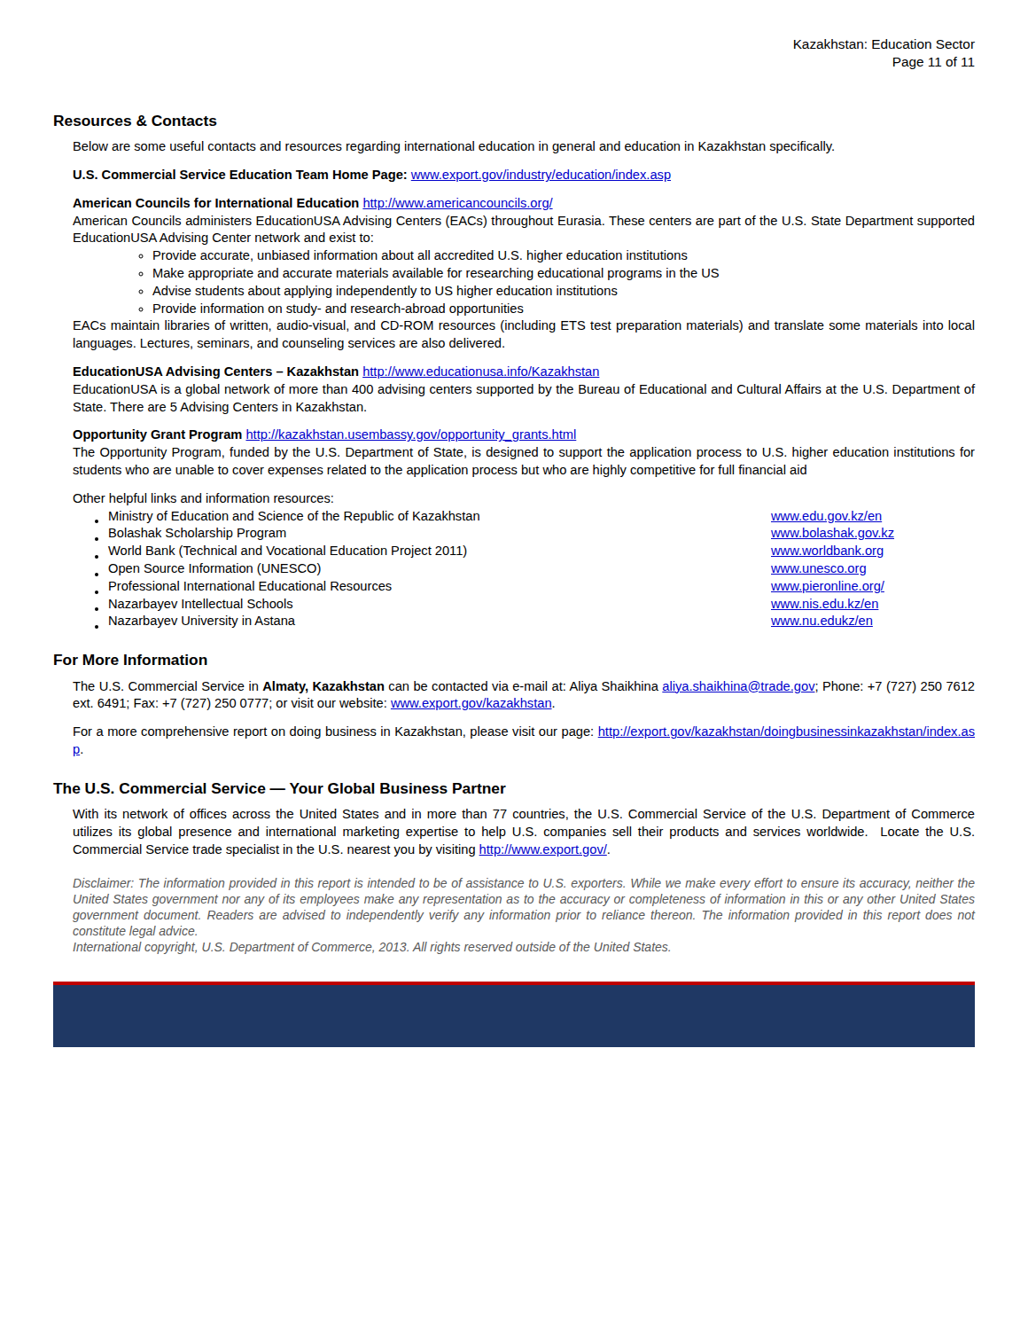Kazakhstan: Education Sector
Page 11 of 11
Resources & Contacts
Below are some useful contacts and resources regarding international education in general and education in Kazakhstan specifically.
U.S. Commercial Service Education Team Home Page: www.export.gov/industry/education/index.asp
American Councils for International Education http://www.americancouncils.org/
American Councils administers EducationUSA Advising Centers (EACs) throughout Eurasia. These centers are part of the U.S. State Department supported EducationUSA Advising Center network and exist to:
Provide accurate, unbiased information about all accredited U.S. higher education institutions
Make appropriate and accurate materials available for researching educational programs in the US
Advise students about applying independently to US higher education institutions
Provide information on study- and research-abroad opportunities
EACs maintain libraries of written, audio-visual, and CD-ROM resources (including ETS test preparation materials) and translate some materials into local languages. Lectures, seminars, and counseling services are also delivered.
EducationUSA Advising Centers – Kazakhstan http://www.educationusa.info/Kazakhstan
EducationUSA is a global network of more than 400 advising centers supported by the Bureau of Educational and Cultural Affairs at the U.S. Department of State. There are 5 Advising Centers in Kazakhstan.
Opportunity Grant Program http://kazakhstan.usembassy.gov/opportunity_grants.html
The Opportunity Program, funded by the U.S. Department of State, is designed to support the application process to U.S. higher education institutions for students who are unable to cover expenses related to the application process but who are highly competitive for full financial aid
Other helpful links and information resources:
| Ministry of Education and Science of the Republic of Kazakhstan | www.edu.gov.kz/en |
| Bolashak Scholarship Program | www.bolashak.gov.kz |
| World Bank (Technical and Vocational Education Project 2011) | www.worldbank.org |
| Open Source Information (UNESCO) | www.unesco.org |
| Professional International Educational Resources | www.pieronline.org/ |
| Nazarbayev Intellectual Schools | www.nis.edu.kz/en |
| Nazarbayev University in Astana | www.nu.edukz/en |
For More Information
The U.S. Commercial Service in Almaty, Kazakhstan can be contacted via e-mail at: Aliya Shaikhina aliya.shaikhina@trade.gov; Phone: +7 (727) 250 7612 ext. 6491; Fax: +7 (727) 250 0777; or visit our website: www.export.gov/kazakhstan.
For a more comprehensive report on doing business in Kazakhstan, please visit our page: http://export.gov/kazakhstan/doingbusinessinkazakhstan/index.asp.
The U.S. Commercial Service — Your Global Business Partner
With its network of offices across the United States and in more than 77 countries, the U.S. Commercial Service of the U.S. Department of Commerce utilizes its global presence and international marketing expertise to help U.S. companies sell their products and services worldwide. Locate the U.S. Commercial Service trade specialist in the U.S. nearest you by visiting http://www.export.gov/.
Disclaimer: The information provided in this report is intended to be of assistance to U.S. exporters. While we make every effort to ensure its accuracy, neither the United States government nor any of its employees make any representation as to the accuracy or completeness of information in this or any other United States government document. Readers are advised to independently verify any information prior to reliance thereon. The information provided in this report does not constitute legal advice.
International copyright, U.S. Department of Commerce, 2013. All rights reserved outside of the United States.